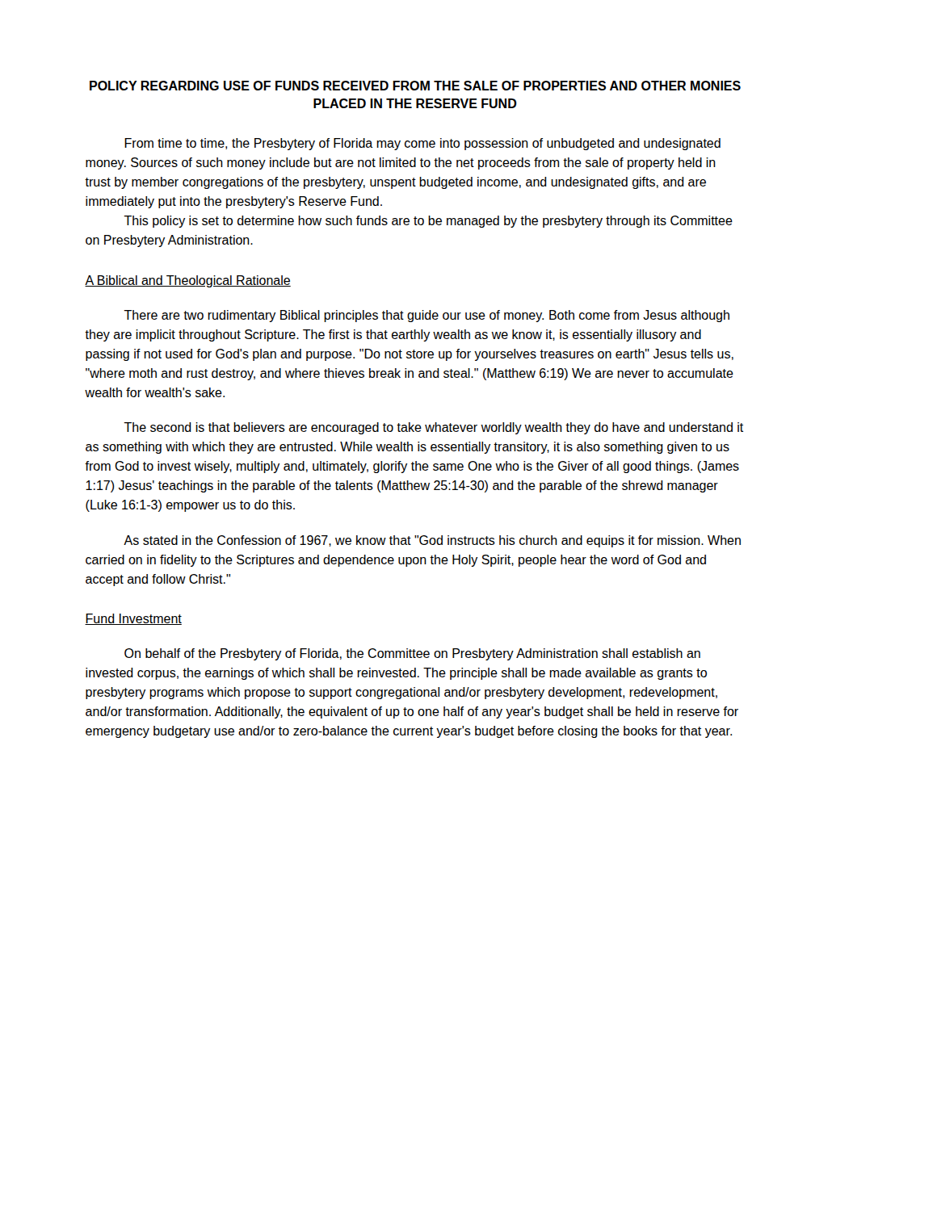Policy Regarding Use of Funds Received from the Sale of Properties and Other Monies Placed in the Reserve Fund
From time to time, the Presbytery of Florida may come into possession of unbudgeted and undesignated money. Sources of such money include but are not limited to the net proceeds from the sale of property held in trust by member congregations of the presbytery, unspent budgeted income, and undesignated gifts, and are immediately put into the presbytery's Reserve Fund.
This policy is set to determine how such funds are to be managed by the presbytery through its Committee on Presbytery Administration.
A Biblical and Theological Rationale
There are two rudimentary Biblical principles that guide our use of money. Both come from Jesus although they are implicit throughout Scripture. The first is that earthly wealth as we know it, is essentially illusory and passing if not used for God's plan and purpose. "Do not store up for yourselves treasures on earth" Jesus tells us, "where moth and rust destroy, and where thieves break in and steal." (Matthew 6:19) We are never to accumulate wealth for wealth's sake.
The second is that believers are encouraged to take whatever worldly wealth they do have and understand it as something with which they are entrusted. While wealth is essentially transitory, it is also something given to us from God to invest wisely, multiply and, ultimately, glorify the same One who is the Giver of all good things. (James 1:17) Jesus' teachings in the parable of the talents (Matthew 25:14-30) and the parable of the shrewd manager (Luke 16:1-3) empower us to do this.
As stated in the Confession of 1967, we know that "God instructs his church and equips it for mission. When carried on in fidelity to the Scriptures and dependence upon the Holy Spirit, people hear the word of God and accept and follow Christ."
Fund Investment
On behalf of the Presbytery of Florida, the Committee on Presbytery Administration shall establish an invested corpus, the earnings of which shall be reinvested. The principle shall be made available as grants to presbytery programs which propose to support congregational and/or presbytery development, redevelopment, and/or transformation. Additionally, the equivalent of up to one half of any year's budget shall be held in reserve for emergency budgetary use and/or to zero-balance the current year's budget before closing the books for that year.